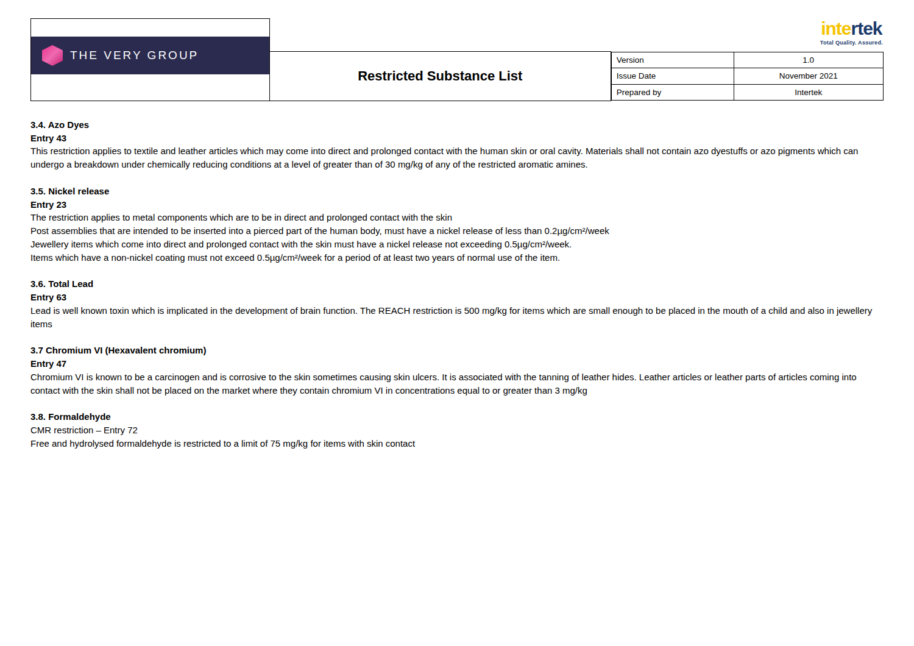| THE VERY GROUP | inte rtek Total Quality. Assured. |
| Restricted Substance List | / Version / 1.0 / / Issue Date / November 2021 / / Prepared by / Intertek / |
3.4. Azo Dyes
Entry 43
This restriction applies to textile and leather articles which may come into direct and prolonged contact with the human skin or oral cavity. Materials shall not contain azo dyestuffs or azo pigments which can undergo a breakdown under chemically reducing conditions at a level of greater than of 30 mg/kg of any of the restricted aromatic amines.
3.5. Nickel release
Entry 23
The restriction applies to metal components which are to be in direct and prolonged contact with the skin
Post assemblies that are intended to be inserted into a pierced part of the human body, must have a nickel release of less than 0.2µg/cm²/week
Jewellery items which come into direct and prolonged contact with the skin must have a nickel release not exceeding 0.5µg/cm²/week.
Items which have a non-nickel coating must not exceed 0.5µg/cm²/week for a period of at least two years of normal use of the item.
3.6. Total Lead
Entry 63
Lead is well known toxin which is implicated in the development of brain function. The REACH restriction is 500 mg/kg for items which are small enough to be placed in the mouth of a child and also in jewellery items
3.7 Chromium VI (Hexavalent chromium)
Entry 47
Chromium VI is known to be a carcinogen and is corrosive to the skin sometimes causing skin ulcers. It is associated with the tanning of leather hides. Leather articles or leather parts of articles coming into contact with the skin shall not be placed on the market where they contain chromium VI in concentrations equal to or greater than 3 mg/kg
3.8. Formaldehyde
CMR restriction – Entry 72
Free and hydrolysed formaldehyde is restricted to a limit of 75 mg/kg for items with skin contact